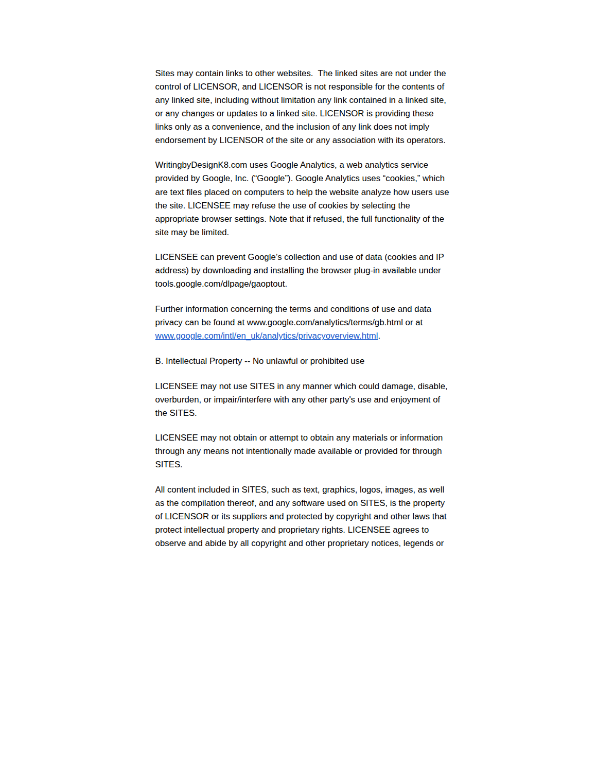Sites may contain links to other websites. The linked sites are not under the control of LICENSOR, and LICENSOR is not responsible for the contents of any linked site, including without limitation any link contained in a linked site, or any changes or updates to a linked site. LICENSOR is providing these links only as a convenience, and the inclusion of any link does not imply endorsement by LICENSOR of the site or any association with its operators.
WritingbyDesignK8.com uses Google Analytics, a web analytics service provided by Google, Inc. (“Google”). Google Analytics uses “cookies,” which are text files placed on computers to help the website analyze how users use the site. LICENSEE may refuse the use of cookies by selecting the appropriate browser settings. Note that if refused, the full functionality of the site may be limited.
LICENSEE can prevent Google’s collection and use of data (cookies and IP address) by downloading and installing the browser plug-in available under tools.google.com/dlpage/gaoptout.
Further information concerning the terms and conditions of use and data privacy can be found at www.google.com/analytics/terms/gb.html or at www.google.com/intl/en_uk/analytics/privacyoverview.html.
B. Intellectual Property -- No unlawful or prohibited use
LICENSEE may not use SITES in any manner which could damage, disable, overburden, or impair/interfere with any other party's use and enjoyment of the SITES.
LICENSEE may not obtain or attempt to obtain any materials or information through any means not intentionally made available or provided for through SITES.
All content included in SITES, such as text, graphics, logos, images, as well as the compilation thereof, and any software used on SITES, is the property of LICENSOR or its suppliers and protected by copyright and other laws that protect intellectual property and proprietary rights. LICENSEE agrees to observe and abide by all copyright and other proprietary notices, legends or